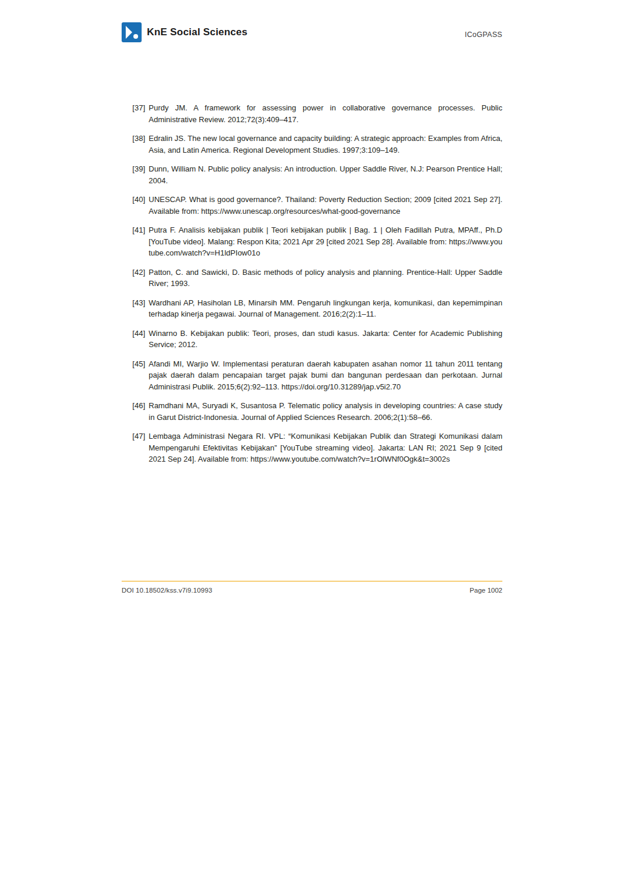KnE Social Sciences
ICoGPASS
[37] Purdy JM. A framework for assessing power in collaborative governance processes. Public Administrative Review. 2012;72(3):409–417.
[38] Edralin JS. The new local governance and capacity building: A strategic approach: Examples from Africa, Asia, and Latin America. Regional Development Studies. 1997;3:109–149.
[39] Dunn, William N. Public policy analysis: An introduction. Upper Saddle River, N.J: Pearson Prentice Hall; 2004.
[40] UNESCAP. What is good governance?. Thailand: Poverty Reduction Section; 2009 [cited 2021 Sep 27]. Available from: https://www.unescap.org/resources/what-good-governance
[41] Putra F. Analisis kebijakan publik | Teori kebijakan publik | Bag. 1 | Oleh Fadillah Putra, MPAff., Ph.D [YouTube video]. Malang: Respon Kita; 2021 Apr 29 [cited 2021 Sep 28]. Available from: https://www.youtube.com/watch?v=H1ldPIow01o
[42] Patton, C. and Sawicki, D. Basic methods of policy analysis and planning. Prentice-Hall: Upper Saddle River; 1993.
[43] Wardhani AP, Hasiholan LB, Minarsih MM. Pengaruh lingkungan kerja, komunikasi, dan kepemimpinan terhadap kinerja pegawai. Journal of Management. 2016;2(2):1–11.
[44] Winarno B. Kebijakan publik: Teori, proses, dan studi kasus. Jakarta: Center for Academic Publishing Service; 2012.
[45] Afandi MI, Warjio W. Implementasi peraturan daerah kabupaten asahan nomor 11 tahun 2011 tentang pajak daerah dalam pencapaian target pajak bumi dan bangunan perdesaan dan perkotaan. Jurnal Administrasi Publik. 2015;6(2):92–113. https://doi.org/10.31289/jap.v5i2.70
[46] Ramdhani MA, Suryadi K, Susantosa P. Telematic policy analysis in developing countries: A case study in Garut District-Indonesia. Journal of Applied Sciences Research. 2006;2(1):58–66.
[47] Lembaga Administrasi Negara RI. VPL: “Komunikasi Kebijakan Publik dan Strategi Komunikasi dalam Mempengaruhi Efektivitas Kebijakan” [YouTube streaming video]. Jakarta: LAN RI; 2021 Sep 9 [cited 2021 Sep 24]. Available from: https://www.youtube.com/watch?v=1rOlWNf0Ogk&t=3002s
DOI 10.18502/kss.v7i9.10993
Page 1002